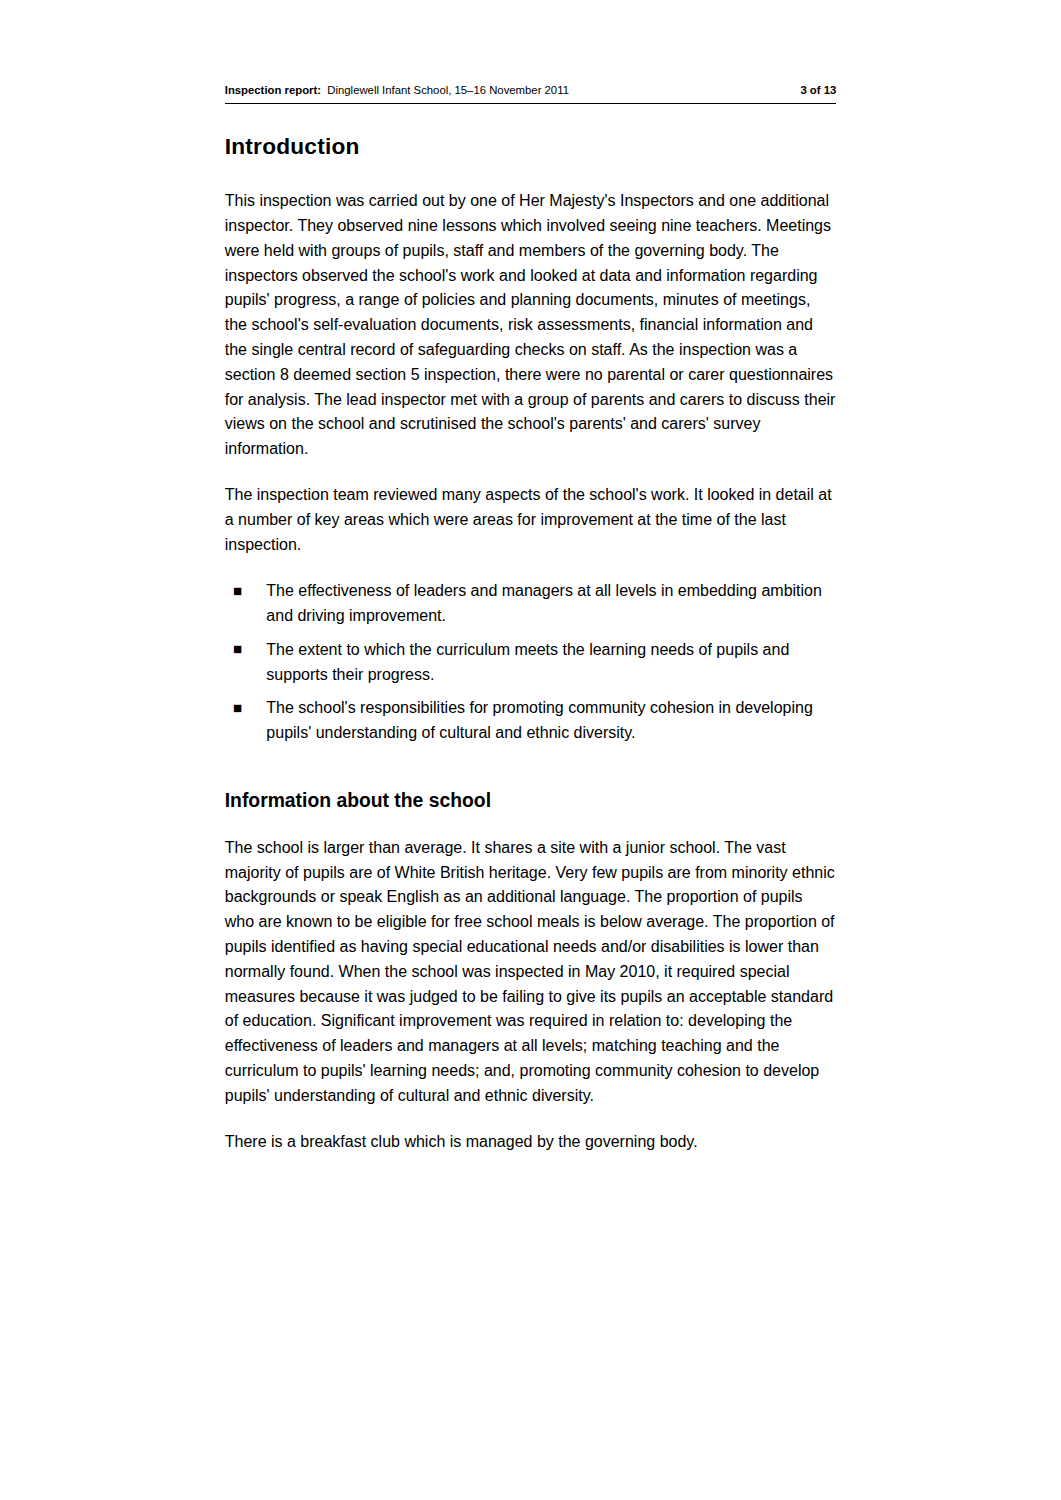Inspection report: Dinglewell Infant School, 15–16 November 2011
3 of 13
Introduction
This inspection was carried out by one of Her Majesty's Inspectors and one additional inspector. They observed nine lessons which involved seeing nine teachers. Meetings were held with groups of pupils, staff and members of the governing body. The inspectors observed the school's work and looked at data and information regarding pupils' progress, a range of policies and planning documents, minutes of meetings, the school's self-evaluation documents, risk assessments, financial information and the single central record of safeguarding checks on staff. As the inspection was a section 8 deemed section 5 inspection, there were no parental or carer questionnaires for analysis. The lead inspector met with a group of parents and carers to discuss their views on the school and scrutinised the school's parents' and carers' survey information.
The inspection team reviewed many aspects of the school's work. It looked in detail at a number of key areas which were areas for improvement at the time of the last inspection.
The effectiveness of leaders and managers at all levels in embedding ambition and driving improvement.
The extent to which the curriculum meets the learning needs of pupils and supports their progress.
The school's responsibilities for promoting community cohesion in developing pupils' understanding of cultural and ethnic diversity.
Information about the school
The school is larger than average. It shares a site with a junior school. The vast majority of pupils are of White British heritage. Very few pupils are from minority ethnic backgrounds or speak English as an additional language. The proportion of pupils who are known to be eligible for free school meals is below average. The proportion of pupils identified as having special educational needs and/or disabilities is lower than normally found. When the school was inspected in May 2010, it required special measures because it was judged to be failing to give its pupils an acceptable standard of education. Significant improvement was required in relation to: developing the effectiveness of leaders and managers at all levels; matching teaching and the curriculum to pupils' learning needs; and, promoting community cohesion to develop pupils' understanding of cultural and ethnic diversity.
There is a breakfast club which is managed by the governing body.